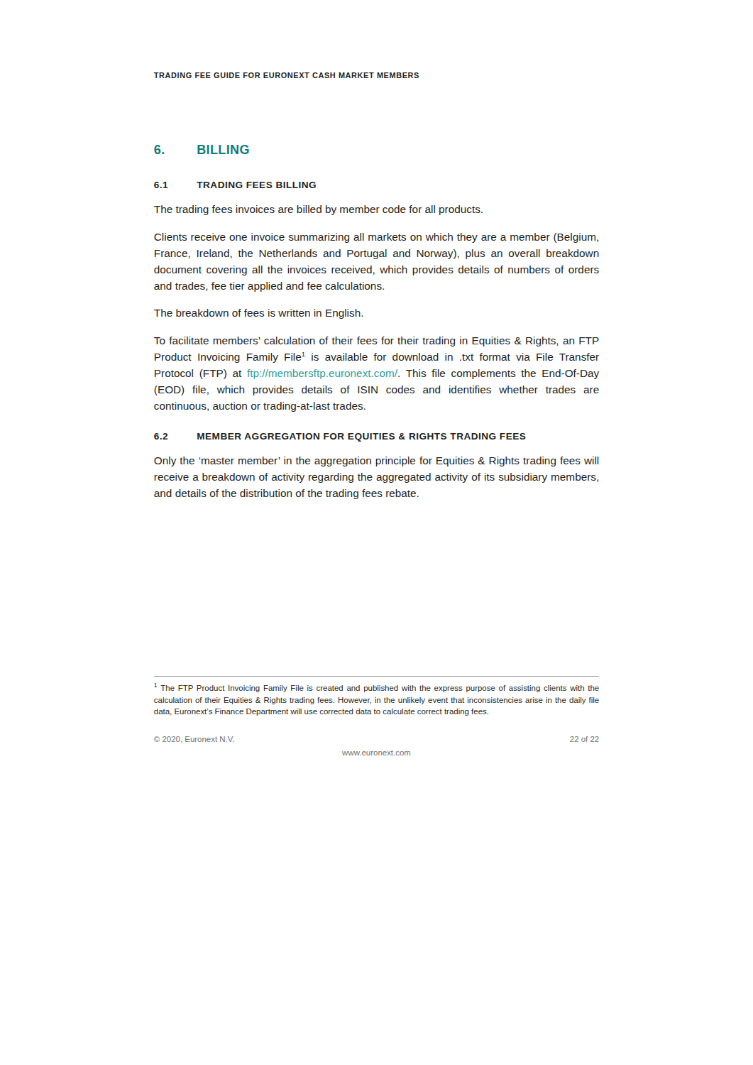Trading Fee Guide for Euronext Cash Market Members
6. BILLING
6.1 TRADING FEES BILLING
The trading fees invoices are billed by member code for all products.
Clients receive one invoice summarizing all markets on which they are a member (Belgium, France, Ireland, the Netherlands and Portugal and Norway), plus an overall breakdown document covering all the invoices received, which provides details of numbers of orders and trades, fee tier applied and fee calculations.
The breakdown of fees is written in English.
To facilitate members’ calculation of their fees for their trading in Equities & Rights, an FTP Product Invoicing Family File1 is available for download in .txt format via File Transfer Protocol (FTP) at ftp://membersftp.euronext.com/. This file complements the End-Of-Day (EOD) file, which provides details of ISIN codes and identifies whether trades are continuous, auction or trading-at-last trades.
6.2 MEMBER AGGREGATION FOR EQUITIES & RIGHTS TRADING FEES
Only the ‘master member’ in the aggregation principle for Equities & Rights trading fees will receive a breakdown of activity regarding the aggregated activity of its subsidiary members, and details of the distribution of the trading fees rebate.
1 The FTP Product Invoicing Family File is created and published with the express purpose of assisting clients with the calculation of their Equities & Rights trading fees. However, in the unlikely event that inconsistencies arise in the daily file data, Euronext’s Finance Department will use corrected data to calculate correct trading fees.
© 2020, Euronext N.V. 22 of 22
www.euronext.com